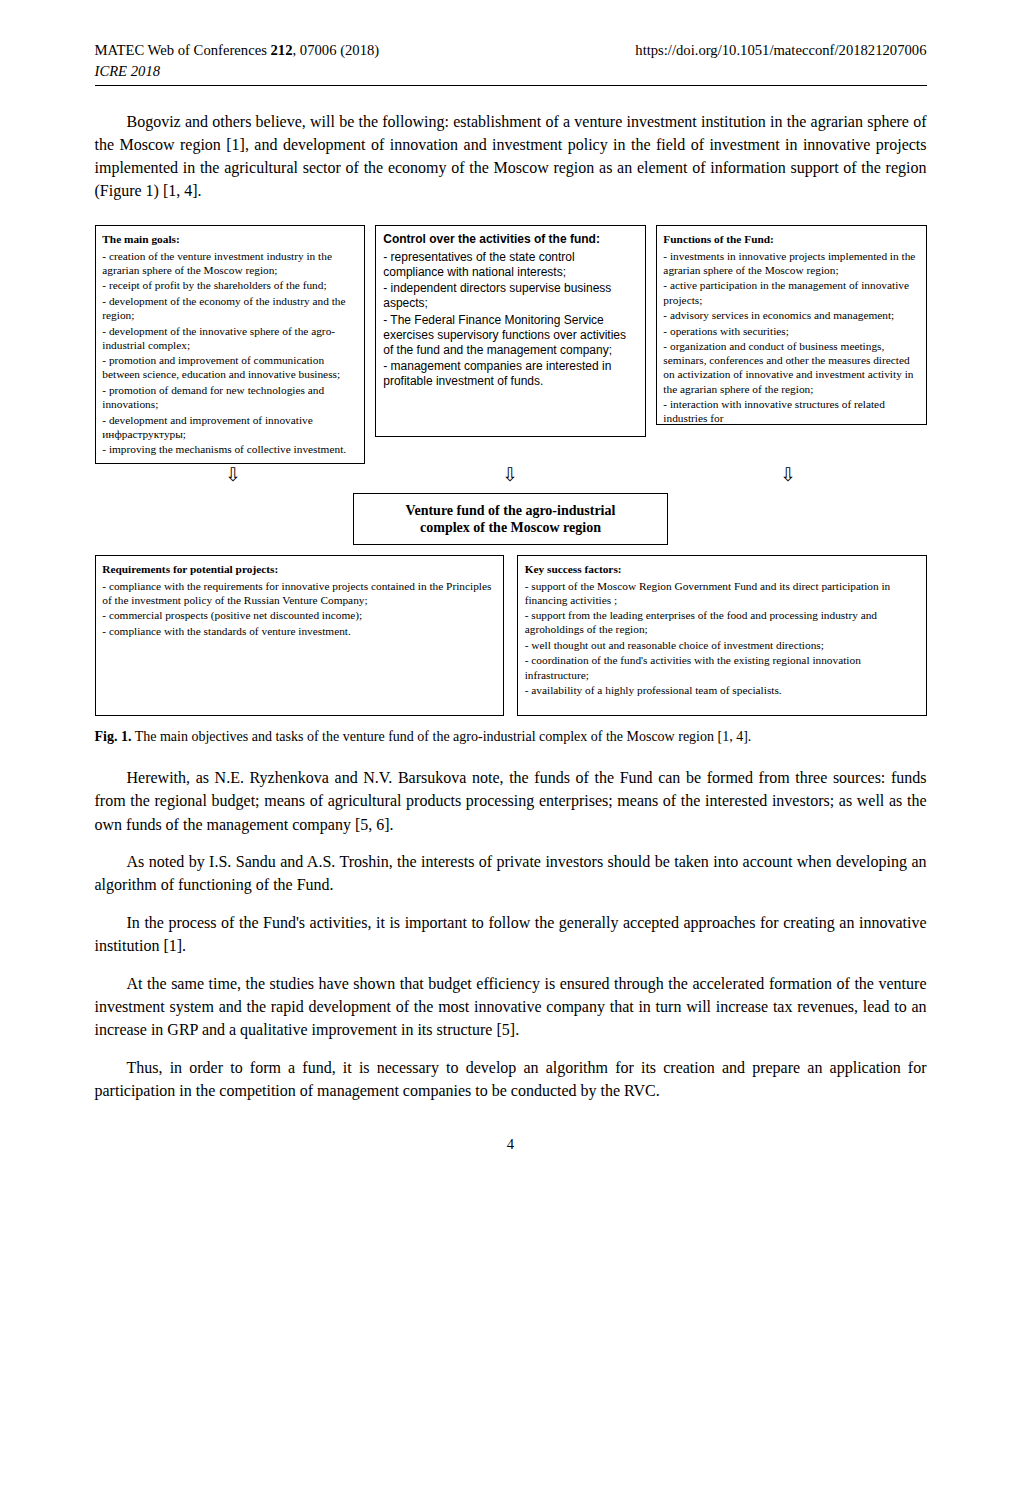MATEC Web of Conferences 212, 07006 (2018)
ICRE 2018
https://doi.org/10.1051/matecconf/201821207006
Bogoviz and others believe, will be the following: establishment of a venture investment institution in the agrarian sphere of the Moscow region [1], and development of innovation and investment policy in the field of investment in innovative projects implemented in the agricultural sector of the economy of the Moscow region as an element of information support of the region (Figure 1) [1, 4].
The main goals:
- creation of the venture investment industry in the agrarian sphere of the Moscow region;
- receipt of profit by the shareholders of the fund;
- development of the economy of the industry and the region;
- development of the innovative sphere of the agro-industrial complex;
- promotion and improvement of communication between science, education and innovative business;
- promotion of demand for new technologies and innovations;
- development and improvement of innovative инфраструктуры;
- improving the mechanisms of collective investment.
Control over the activities of the fund:
- representatives of the state control compliance with national interests;
- independent directors supervise business aspects;
- The Federal Finance Monitoring Service exercises supervisory functions over activities of the fund and the management company;
- management companies are interested in profitable investment of funds.
Functions of the Fund:
- investments in innovative projects implemented in the agrarian sphere of the Moscow region;
- active participation in the management of innovative projects;
- advisory services in economics and management;
- operations with securities;
- organization and conduct of business meetings, seminars, conferences and other the measures directed on activization of innovative and investment activity in the agrarian sphere of the region;
- interaction with innovative structures of related industries for
⇩ ⇩ ⇩
Venture fund of the agro-industrial
complex of the Moscow region
Requirements for potential projects:
- compliance with the requirements for innovative projects contained in the Principles of the investment policy of the Russian Venture Company;
- commercial prospects (positive net discounted income);
- compliance with the standards of venture investment.
Key success factors:
- support of the Moscow Region Government Fund and its direct participation in financing activities ;
- support from the leading enterprises of the food and processing industry and agroholdings of the region;
- well thought out and reasonable choice of investment directions;
- coordination of the fund's activities with the existing regional innovation infrastructure;
- availability of a highly professional team of specialists.
Fig. 1. The main objectives and tasks of the venture fund of the agro-industrial complex of the Moscow region [1, 4].
Herewith, as N.E. Ryzhenkova and N.V. Barsukova note, the funds of the Fund can be formed from three sources: funds from the regional budget; means of agricultural products processing enterprises; means of the interested investors; as well as the own funds of the management company [5, 6].
As noted by I.S. Sandu and A.S. Troshin, the interests of private investors should be taken into account when developing an algorithm of functioning of the Fund.
In the process of the Fund's activities, it is important to follow the generally accepted approaches for creating an innovative institution [1].
At the same time, the studies have shown that budget efficiency is ensured through the accelerated formation of the venture investment system and the rapid development of the most innovative company that in turn will increase tax revenues, lead to an increase in GRP and a qualitative improvement in its structure [5].
Thus, in order to form a fund, it is necessary to develop an algorithm for its creation and prepare an application for participation in the competition of management companies to be conducted by the RVC.
4